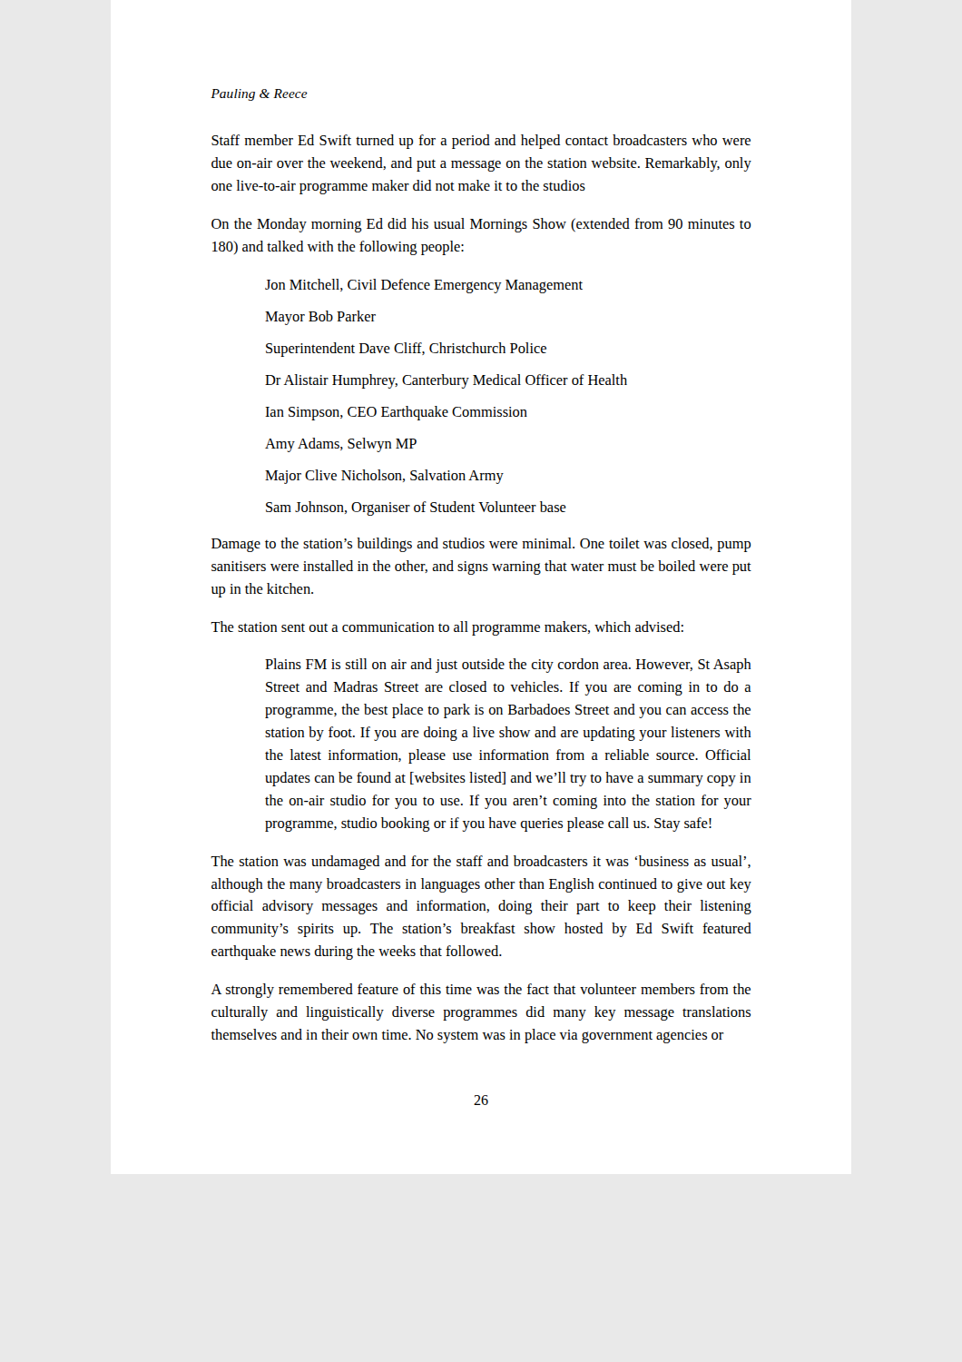Pauling & Reece
Staff member Ed Swift turned up for a period and helped contact broadcasters who were due on-air over the weekend, and put a message on the station website. Remarkably, only one live-to-air programme maker did not make it to the studios
On the Monday morning Ed did his usual Mornings Show (extended from 90 minutes to 180) and talked with the following people:
Jon Mitchell, Civil Defence Emergency Management
Mayor Bob Parker
Superintendent Dave Cliff, Christchurch Police
Dr Alistair Humphrey, Canterbury Medical Officer of Health
Ian Simpson, CEO Earthquake Commission
Amy Adams, Selwyn MP
Major Clive Nicholson, Salvation Army
Sam Johnson, Organiser of Student Volunteer base
Damage to the station’s buildings and studios were minimal. One toilet was closed, pump sanitisers were installed in the other, and signs warning that water must be boiled were put up in the kitchen.
The station sent out a communication to all programme makers, which advised:
Plains FM is still on air and just outside the city cordon area. However, St Asaph Street and Madras Street are closed to vehicles. If you are coming in to do a programme, the best place to park is on Barbadoes Street and you can access the station by foot. If you are doing a live show and are updating your listeners with the latest information, please use information from a reliable source. Official updates can be found at [websites listed] and we’ll try to have a summary copy in the on-air studio for you to use. If you aren’t coming into the station for your programme, studio booking or if you have queries please call us. Stay safe!
The station was undamaged and for the staff and broadcasters it was ‘business as usual’, although the many broadcasters in languages other than English continued to give out key official advisory messages and information, doing their part to keep their listening community’s spirits up. The station’s breakfast show hosted by Ed Swift featured earthquake news during the weeks that followed.
A strongly remembered feature of this time was the fact that volunteer members from the culturally and linguistically diverse programmes did many key message translations themselves and in their own time. No system was in place via government agencies or
26